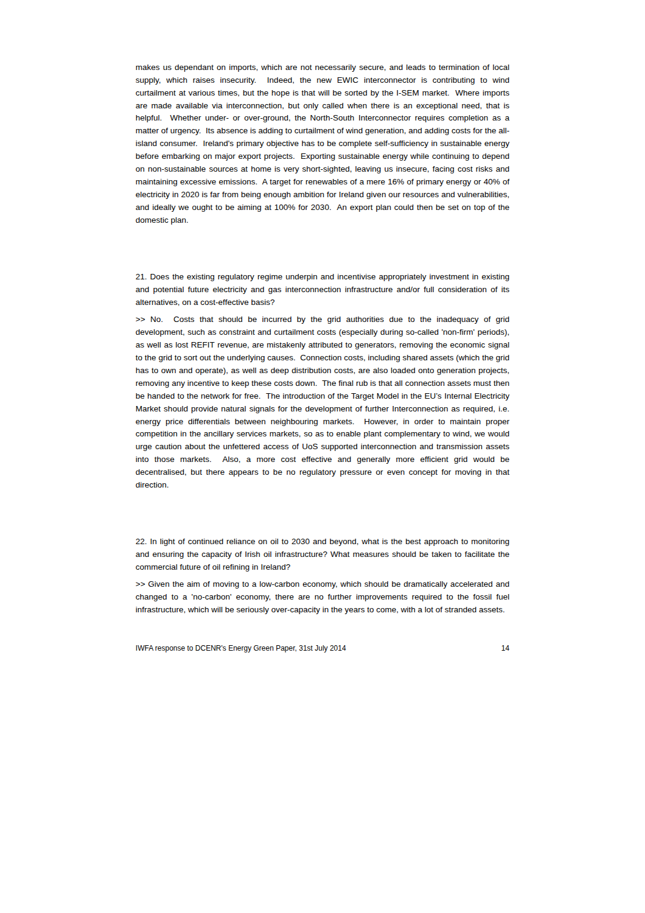makes us dependant on imports, which are not necessarily secure, and leads to termination of local supply, which raises insecurity. Indeed, the new EWIC interconnector is contributing to wind curtailment at various times, but the hope is that will be sorted by the I-SEM market. Where imports are made available via interconnection, but only called when there is an exceptional need, that is helpful. Whether under- or over-ground, the North-South Interconnector requires completion as a matter of urgency. Its absence is adding to curtailment of wind generation, and adding costs for the all-island consumer. Ireland's primary objective has to be complete self-sufficiency in sustainable energy before embarking on major export projects. Exporting sustainable energy while continuing to depend on non-sustainable sources at home is very short-sighted, leaving us insecure, facing cost risks and maintaining excessive emissions. A target for renewables of a mere 16% of primary energy or 40% of electricity in 2020 is far from being enough ambition for Ireland given our resources and vulnerabilities, and ideally we ought to be aiming at 100% for 2030. An export plan could then be set on top of the domestic plan.
21. Does the existing regulatory regime underpin and incentivise appropriately investment in existing and potential future electricity and gas interconnection infrastructure and/or full consideration of its alternatives, on a cost-effective basis?
>> No. Costs that should be incurred by the grid authorities due to the inadequacy of grid development, such as constraint and curtailment costs (especially during so-called 'non-firm' periods), as well as lost REFIT revenue, are mistakenly attributed to generators, removing the economic signal to the grid to sort out the underlying causes. Connection costs, including shared assets (which the grid has to own and operate), as well as deep distribution costs, are also loaded onto generation projects, removing any incentive to keep these costs down. The final rub is that all connection assets must then be handed to the network for free. The introduction of the Target Model in the EU’s Internal Electricity Market should provide natural signals for the development of further Interconnection as required, i.e. energy price differentials between neighbouring markets. However, in order to maintain proper competition in the ancillary services markets, so as to enable plant complementary to wind, we would urge caution about the unfettered access of UoS supported interconnection and transmission assets into those markets. Also, a more cost effective and generally more efficient grid would be decentralised, but there appears to be no regulatory pressure or even concept for moving in that direction.
22. In light of continued reliance on oil to 2030 and beyond, what is the best approach to monitoring and ensuring the capacity of Irish oil infrastructure? What measures should be taken to facilitate the commercial future of oil refining in Ireland?
>> Given the aim of moving to a low-carbon economy, which should be dramatically accelerated and changed to a 'no-carbon' economy, there are no further improvements required to the fossil fuel infrastructure, which will be seriously over-capacity in the years to come, with a lot of stranded assets.
IWFA response to DCENR's Energy Green Paper, 31st July 2014 14